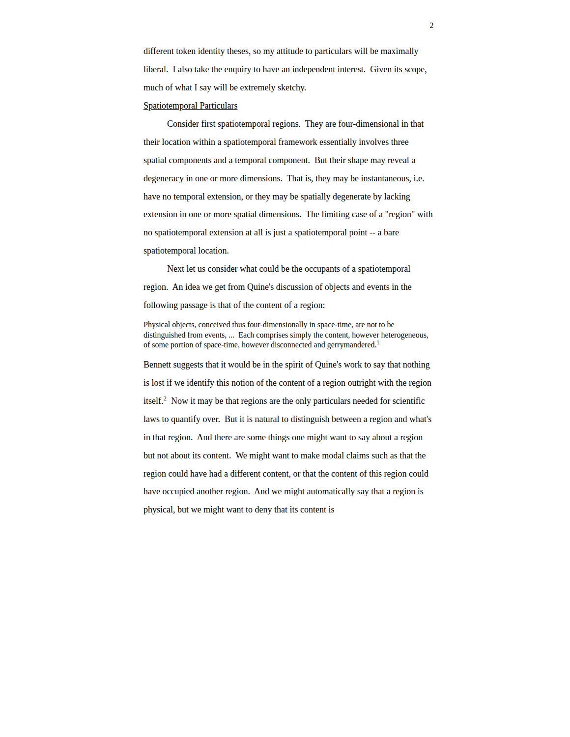2
different token identity theses, so my attitude to particulars will be maximally liberal. I also take the enquiry to have an independent interest. Given its scope, much of what I say will be extremely sketchy.
Spatiotemporal Particulars
Consider first spatiotemporal regions. They are four-dimensional in that their location within a spatiotemporal framework essentially involves three spatial components and a temporal component. But their shape may reveal a degeneracy in one or more dimensions. That is, they may be instantaneous, i.e. have no temporal extension, or they may be spatially degenerate by lacking extension in one or more spatial dimensions. The limiting case of a "region" with no spatiotemporal extension at all is just a spatiotemporal point -- a bare spatiotemporal location.
Next let us consider what could be the occupants of a spatiotemporal region. An idea we get from Quine's discussion of objects and events in the following passage is that of the content of a region:
Physical objects, conceived thus four-dimensionally in space-time, are not to be distinguished from events, ... Each comprises simply the content, however heterogeneous, of some portion of space-time, however disconnected and gerrymandered.1
Bennett suggests that it would be in the spirit of Quine's work to say that nothing is lost if we identify this notion of the content of a region outright with the region itself.2 Now it may be that regions are the only particulars needed for scientific laws to quantify over. But it is natural to distinguish between a region and what's in that region. And there are some things one might want to say about a region but not about its content. We might want to make modal claims such as that the region could have had a different content, or that the content of this region could have occupied another region. And we might automatically say that a region is physical, but we might want to deny that its content is